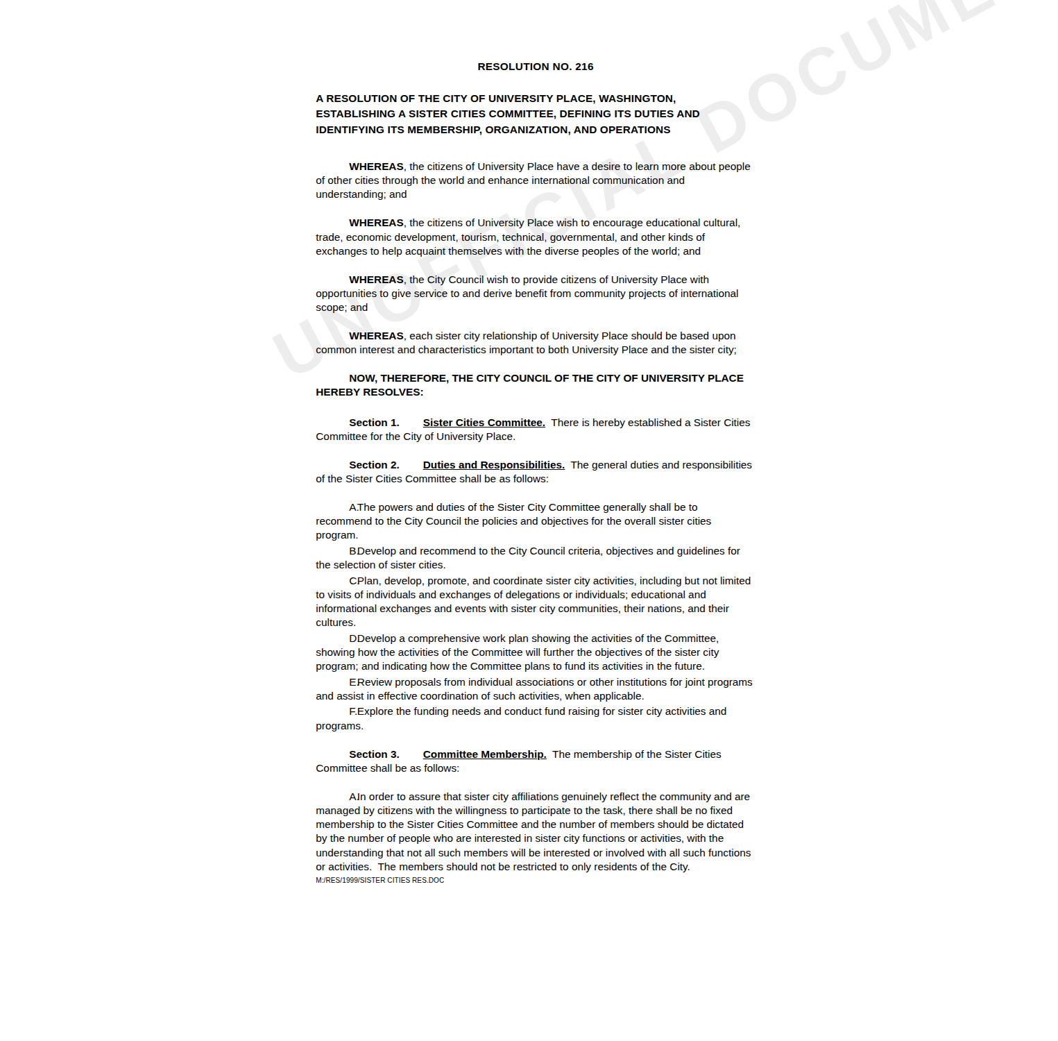UNOFFICIAL DOCUMENT
RESOLUTION NO. 216
A RESOLUTION OF THE CITY OF UNIVERSITY PLACE, WASHINGTON, ESTABLISHING A SISTER CITIES COMMITTEE, DEFINING ITS DUTIES AND IDENTIFYING ITS MEMBERSHIP, ORGANIZATION, AND OPERATIONS
WHEREAS, the citizens of University Place have a desire to learn more about people of other cities through the world and enhance international communication and understanding; and
WHEREAS, the citizens of University Place wish to encourage educational cultural, trade, economic development, tourism, technical, governmental, and other kinds of exchanges to help acquaint themselves with the diverse peoples of the world; and
WHEREAS, the City Council wish to provide citizens of University Place with opportunities to give service to and derive benefit from community projects of international scope; and
WHEREAS, each sister city relationship of University Place should be based upon common interest and characteristics important to both University Place and the sister city;
NOW, THEREFORE, THE CITY COUNCIL OF THE CITY OF UNIVERSITY PLACE HEREBY RESOLVES:
Section 1. Sister Cities Committee. There is hereby established a Sister Cities Committee for the City of University Place.
Section 2. Duties and Responsibilities. The general duties and responsibilities of the Sister Cities Committee shall be as follows:
A. The powers and duties of the Sister City Committee generally shall be to recommend to the City Council the policies and objectives for the overall sister cities program.
B. Develop and recommend to the City Council criteria, objectives and guidelines for the selection of sister cities.
C. Plan, develop, promote, and coordinate sister city activities, including but not limited to visits of individuals and exchanges of delegations or individuals; educational and informational exchanges and events with sister city communities, their nations, and their cultures.
D. Develop a comprehensive work plan showing the activities of the Committee, showing how the activities of the Committee will further the objectives of the sister city program; and indicating how the Committee plans to fund its activities in the future.
E. Review proposals from individual associations or other institutions for joint programs and assist in effective coordination of such activities, when applicable.
F. Explore the funding needs and conduct fund raising for sister city activities and programs.
Section 3. Committee Membership. The membership of the Sister Cities Committee shall be as follows:
A. In order to assure that sister city affiliations genuinely reflect the community and are managed by citizens with the willingness to participate to the task, there shall be no fixed membership to the Sister Cities Committee and the number of members should be dictated by the number of people who are interested in sister city functions or activities, with the understanding that not all such members will be interested or involved with all such functions or activities. The members should not be restricted to only residents of the City.
M:/RES/1999/SISTER CITIES RES.DOC